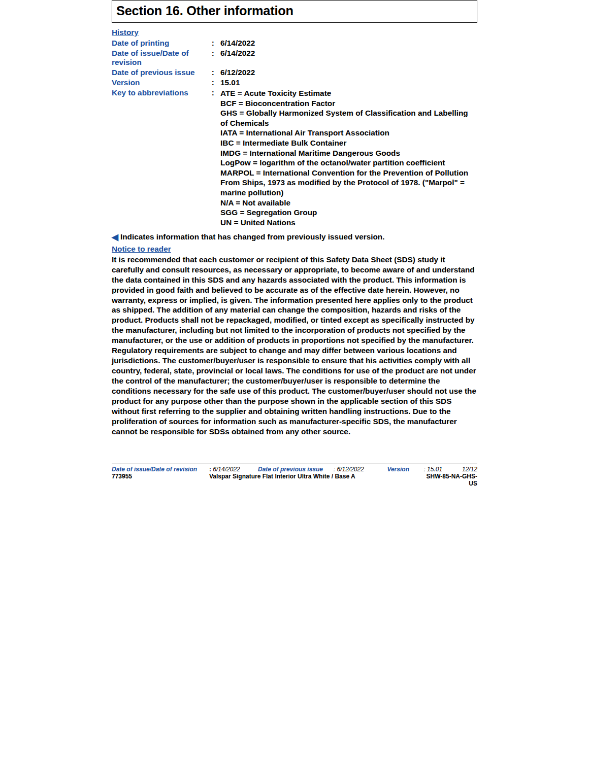Section 16. Other information
History
| Date of printing | : | 6/14/2022 |
| Date of issue/Date of revision | : | 6/14/2022 |
| Date of previous issue | : | 6/12/2022 |
| Version | : | 15.01 |
| Key to abbreviations | : | ATE = Acute Toxicity Estimate BCF = Bioconcentration Factor GHS = Globally Harmonized System of Classification and Labelling of Chemicals IATA = International Air Transport Association IBC = Intermediate Bulk Container IMDG = International Maritime Dangerous Goods LogPow = logarithm of the octanol/water partition coefficient MARPOL = International Convention for the Prevention of Pollution From Ships, 1973 as modified by the Protocol of 1978. ("Marpol" = marine pollution) N/A = Not available SGG = Segregation Group UN = United Nations |
▶Indicates information that has changed from previously issued version.
Notice to reader
It is recommended that each customer or recipient of this Safety Data Sheet (SDS) study it carefully and consult resources, as necessary or appropriate, to become aware of and understand the data contained in this SDS and any hazards associated with the product. This information is provided in good faith and believed to be accurate as of the effective date herein. However, no warranty, express or implied, is given. The information presented here applies only to the product as shipped. The addition of any material can change the composition, hazards and risks of the product. Products shall not be repackaged, modified, or tinted except as specifically instructed by the manufacturer, including but not limited to the incorporation of products not specified by the manufacturer, or the use or addition of products in proportions not specified by the manufacturer. Regulatory requirements are subject to change and may differ between various locations and jurisdictions. The customer/buyer/user is responsible to ensure that his activities comply with all country, federal, state, provincial or local laws. The conditions for use of the product are not under the control of the manufacturer; the customer/buyer/user is responsible to determine the conditions necessary for the safe use of this product. The customer/buyer/user should not use the product for any purpose other than the purpose shown in the applicable section of this SDS without first referring to the supplier and obtaining written handling instructions. Due to the proliferation of sources for information such as manufacturer-specific SDS, the manufacturer cannot be responsible for SDSs obtained from any other source.
| Date of issue/Date of revision | : 6/14/2022 | Date of previous issue | : 6/12/2022 | Version | : 15.01 | 12/12 |
| 773955 | Valspar Signature Flat Interior Ultra White / Base A | SHW-85-NA-GHS-US |